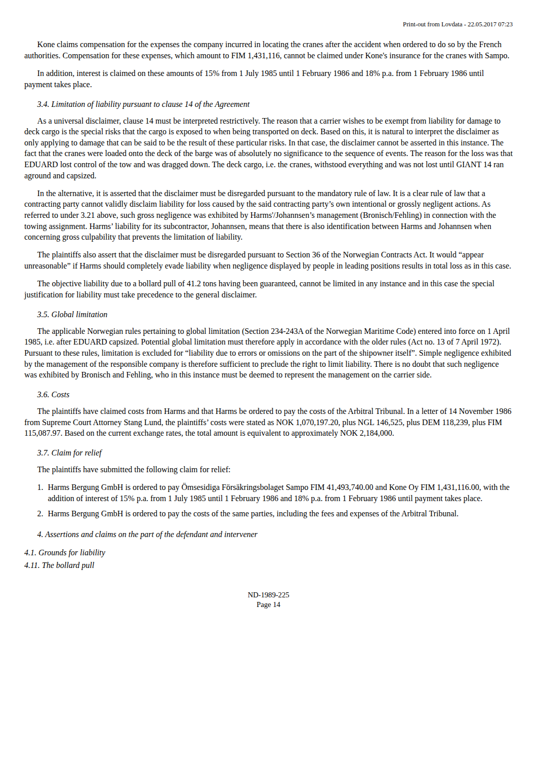Print-out from Lovdata - 22.05.2017 07:23
Kone claims compensation for the expenses the company incurred in locating the cranes after the accident when ordered to do so by the French authorities. Compensation for these expenses, which amount to FIM 1,431,116, cannot be claimed under Kone's insurance for the cranes with Sampo.
In addition, interest is claimed on these amounts of 15% from 1 July 1985 until 1 February 1986 and 18% p.a. from 1 February 1986 until payment takes place.
3.4. Limitation of liability pursuant to clause 14 of the Agreement
As a universal disclaimer, clause 14 must be interpreted restrictively. The reason that a carrier wishes to be exempt from liability for damage to deck cargo is the special risks that the cargo is exposed to when being transported on deck. Based on this, it is natural to interpret the disclaimer as only applying to damage that can be said to be the result of these particular risks. In that case, the disclaimer cannot be asserted in this instance. The fact that the cranes were loaded onto the deck of the barge was of absolutely no significance to the sequence of events. The reason for the loss was that EDUARD lost control of the tow and was dragged down. The deck cargo, i.e. the cranes, withstood everything and was not lost until GIANT 14 ran aground and capsized.
In the alternative, it is asserted that the disclaimer must be disregarded pursuant to the mandatory rule of law. It is a clear rule of law that a contracting party cannot validly disclaim liability for loss caused by the said contracting party’s own intentional or grossly negligent actions. As referred to under 3.21 above, such gross negligence was exhibited by Harms'/Johannsen’s management (Bronisch/Fehling) in connection with the towing assignment. Harms’ liability for its subcontractor, Johannsen, means that there is also identification between Harms and Johannsen when concerning gross culpability that prevents the limitation of liability.
The plaintiffs also assert that the disclaimer must be disregarded pursuant to Section 36 of the Norwegian Contracts Act. It would “appear unreasonable” if Harms should completely evade liability when negligence displayed by people in leading positions results in total loss as in this case.
The objective liability due to a bollard pull of 41.2 tons having been guaranteed, cannot be limited in any instance and in this case the special justification for liability must take precedence to the general disclaimer.
3.5. Global limitation
The applicable Norwegian rules pertaining to global limitation (Section 234-243A of the Norwegian Maritime Code) entered into force on 1 April 1985, i.e. after EDUARD capsized. Potential global limitation must therefore apply in accordance with the older rules (Act no. 13 of 7 April 1972). Pursuant to these rules, limitation is excluded for “liability due to errors or omissions on the part of the shipowner itself”. Simple negligence exhibited by the management of the responsible company is therefore sufficient to preclude the right to limit liability. There is no doubt that such negligence was exhibited by Bronisch and Fehling, who in this instance must be deemed to represent the management on the carrier side.
3.6. Costs
The plaintiffs have claimed costs from Harms and that Harms be ordered to pay the costs of the Arbitral Tribunal. In a letter of 14 November 1986 from Supreme Court Attorney Stang Lund, the plaintiffs’ costs were stated as NOK 1,070,197.20, plus NGL 146,525, plus DEM 118,239, plus FIM 115,087.97. Based on the current exchange rates, the total amount is equivalent to approximately NOK 2,184,000.
3.7. Claim for relief
The plaintiffs have submitted the following claim for relief:
Harms Bergung GmbH is ordered to pay Ömsesidiga Försäkringsbolaget Sampo FIM 41,493,740.00 and Kone Oy FIM 1,431,116.00, with the addition of interest of 15% p.a. from 1 July 1985 until 1 February 1986 and 18% p.a. from 1 February 1986 until payment takes place.
Harms Bergung GmbH is ordered to pay the costs of the same parties, including the fees and expenses of the Arbitral Tribunal.
4. Assertions and claims on the part of the defendant and intervener
4.1. Grounds for liability
4.11. The bollard pull
ND-1989-225
Page 14